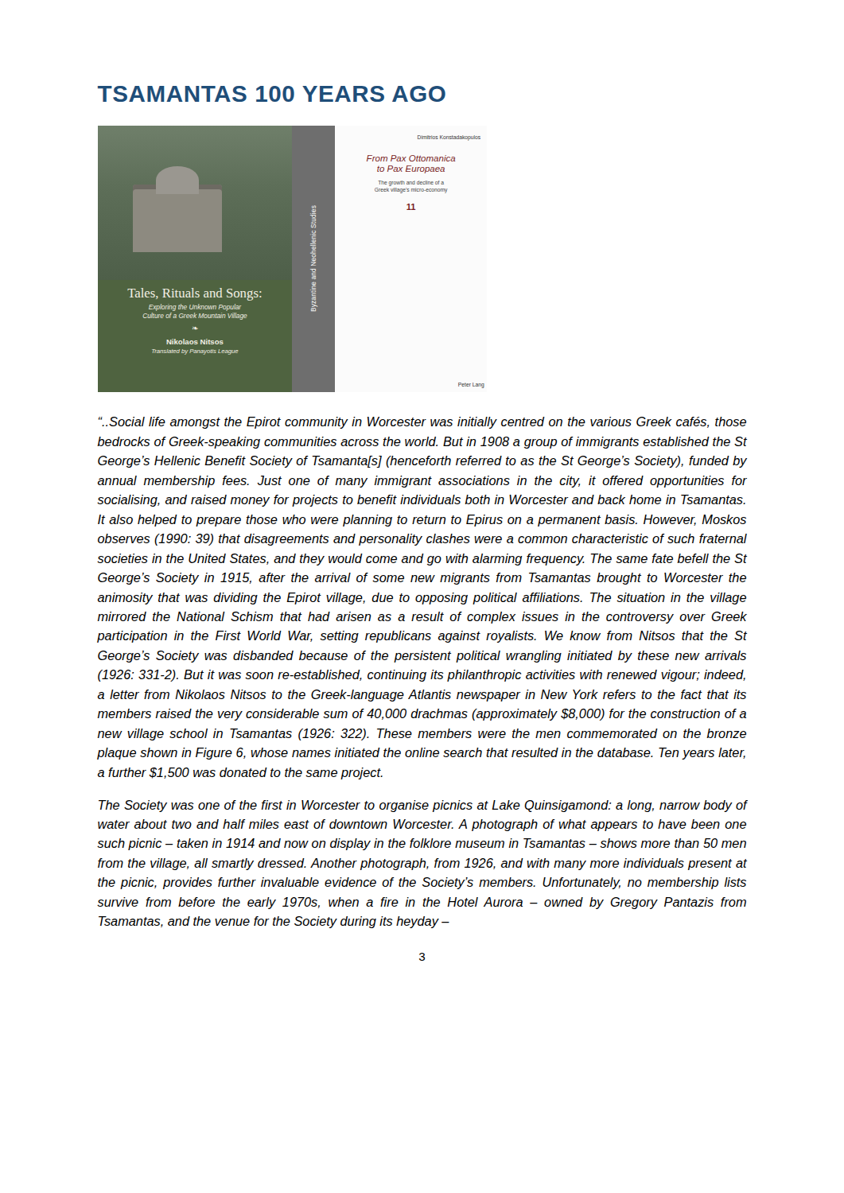TSAMANTAS 100 YEARS AGO
Tales, Rituals and Songs:
Exploring the Unknown Popular
Culture of a Greek Mountain Village
❧
Nikolaos Nitsos
Translated by Panayotis League
Byzantine and Neohellenic Studies
Dimitrios Konstadakopulos
From Pax Ottomanica
to Pax Europaea
The growth and decline of a
Greek village's micro-economy
11
Peter Lang
“..Social life amongst the Epirot community in Worcester was initially centred on the various Greek cafés, those bedrocks of Greek-speaking communities across the world. But in 1908 a group of immigrants established the St George’s Hellenic Benefit Society of Tsamanta[s] (henceforth referred to as the St George’s Society), funded by annual membership fees. Just one of many immigrant associations in the city, it offered opportunities for socialising, and raised money for projects to benefit individuals both in Worcester and back home in Tsamantas. It also helped to prepare those who were planning to return to Epirus on a permanent basis. However, Moskos observes (1990: 39) that disagreements and personality clashes were a common characteristic of such fraternal societies in the United States, and they would come and go with alarming frequency. The same fate befell the St George’s Society in 1915, after the arrival of some new migrants from Tsamantas brought to Worcester the animosity that was dividing the Epirot village, due to opposing political affiliations. The situation in the village mirrored the National Schism that had arisen as a result of complex issues in the controversy over Greek participation in the First World War, setting republicans against royalists. We know from Nitsos that the St George’s Society was disbanded because of the persistent political wrangling initiated by these new arrivals (1926: 331-2). But it was soon re-established, continuing its philanthropic activities with renewed vigour; indeed, a letter from Nikolaos Nitsos to the Greek-language Atlantis newspaper in New York refers to the fact that its members raised the very considerable sum of 40,000 drachmas (approximately $8,000) for the construction of a new village school in Tsamantas (1926: 322). These members were the men commemorated on the bronze plaque shown in Figure 6, whose names initiated the online search that resulted in the database. Ten years later, a further $1,500 was donated to the same project.
The Society was one of the first in Worcester to organise picnics at Lake Quinsigamond: a long, narrow body of water about two and half miles east of downtown Worcester. A photograph of what appears to have been one such picnic – taken in 1914 and now on display in the folklore museum in Tsamantas – shows more than 50 men from the village, all smartly dressed. Another photograph, from 1926, and with many more individuals present at the picnic, provides further invaluable evidence of the Society’s members. Unfortunately, no membership lists survive from before the early 1970s, when a fire in the Hotel Aurora – owned by Gregory Pantazis from Tsamantas, and the venue for the Society during its heyday –
3